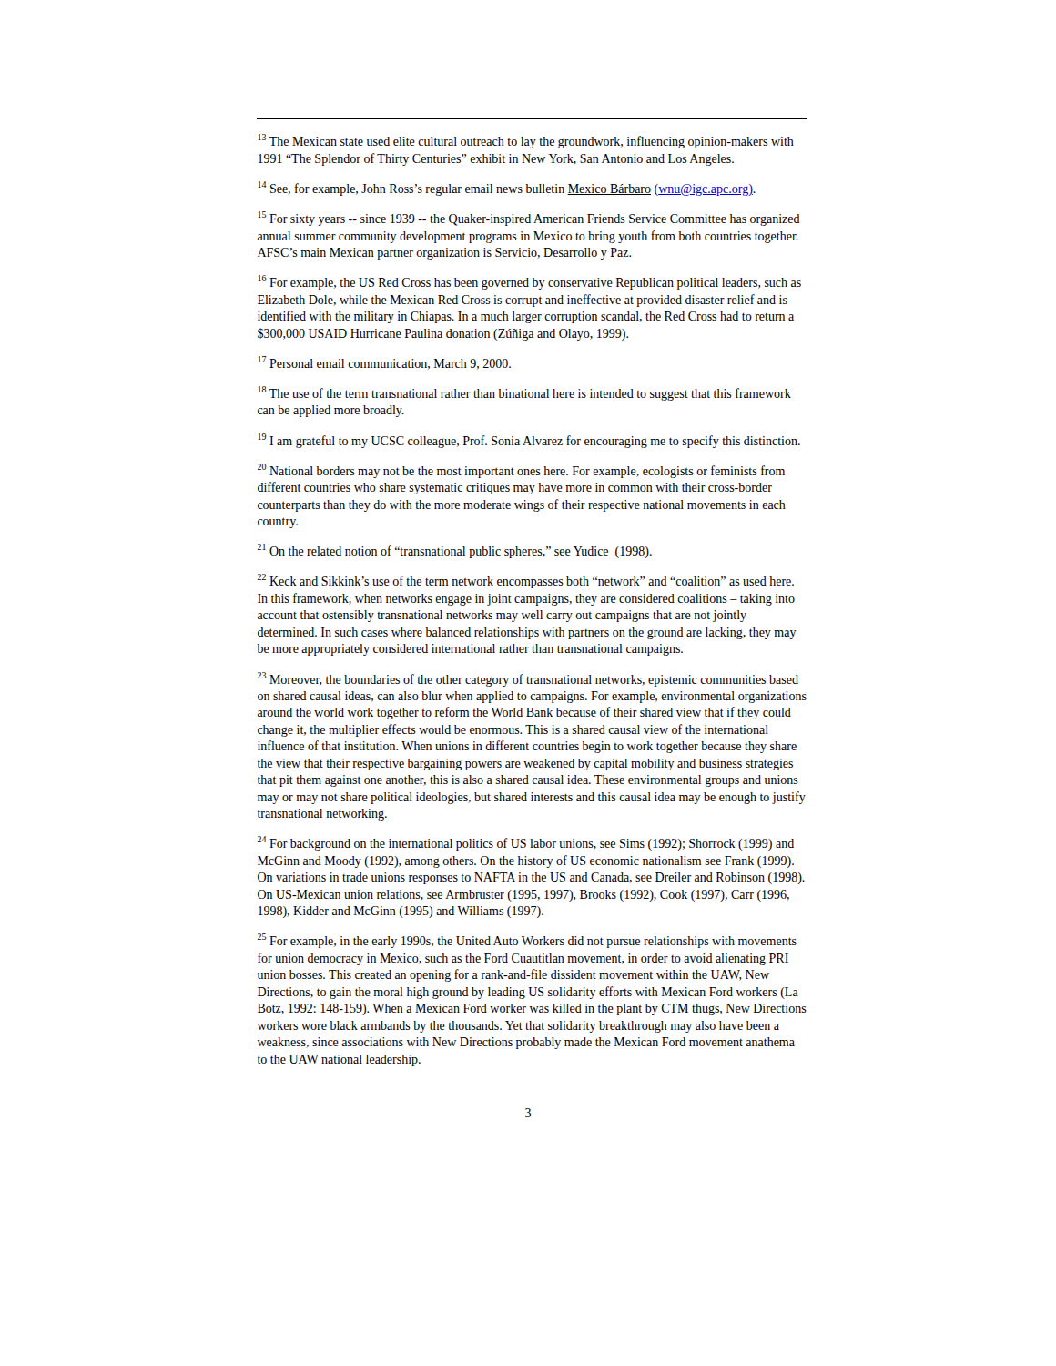13 The Mexican state used elite cultural outreach to lay the groundwork, influencing opinion-makers with 1991 “The Splendor of Thirty Centuries” exhibit in New York, San Antonio and Los Angeles.
14 See, for example, John Ross’s regular email news bulletin Mexico Bárbaro (wnu@igc.apc.org).
15 For sixty years -- since 1939 -- the Quaker-inspired American Friends Service Committee has organized annual summer community development programs in Mexico to bring youth from both countries together. AFSC’s main Mexican partner organization is Servicio, Desarrollo y Paz.
16 For example, the US Red Cross has been governed by conservative Republican political leaders, such as Elizabeth Dole, while the Mexican Red Cross is corrupt and ineffective at provided disaster relief and is identified with the military in Chiapas. In a much larger corruption scandal, the Red Cross had to return a $300,000 USAID Hurricane Paulina donation (Zúñiga and Olayo, 1999).
17 Personal email communication, March 9, 2000.
18 The use of the term transnational rather than binational here is intended to suggest that this framework can be applied more broadly.
19 I am grateful to my UCSC colleague, Prof. Sonia Alvarez for encouraging me to specify this distinction.
20 National borders may not be the most important ones here. For example, ecologists or feminists from different countries who share systematic critiques may have more in common with their cross-border counterparts than they do with the more moderate wings of their respective national movements in each country.
21 On the related notion of “transnational public spheres,” see Yudice (1998).
22 Keck and Sikkink’s use of the term network encompasses both “network” and “coalition” as used here. In this framework, when networks engage in joint campaigns, they are considered coalitions – taking into account that ostensibly transnational networks may well carry out campaigns that are not jointly determined. In such cases where balanced relationships with partners on the ground are lacking, they may be more appropriately considered international rather than transnational campaigns.
23 Moreover, the boundaries of the other category of transnational networks, epistemic communities based on shared causal ideas, can also blur when applied to campaigns. For example, environmental organizations around the world work together to reform the World Bank because of their shared view that if they could change it, the multiplier effects would be enormous. This is a shared causal view of the international influence of that institution. When unions in different countries begin to work together because they share the view that their respective bargaining powers are weakened by capital mobility and business strategies that pit them against one another, this is also a shared causal idea. These environmental groups and unions may or may not share political ideologies, but shared interests and this causal idea may be enough to justify transnational networking.
24 For background on the international politics of US labor unions, see Sims (1992); Shorrock (1999) and McGinn and Moody (1992), among others. On the history of US economic nationalism see Frank (1999). On variations in trade unions responses to NAFTA in the US and Canada, see Dreiler and Robinson (1998). On US-Mexican union relations, see Armbruster (1995, 1997), Brooks (1992), Cook (1997), Carr (1996, 1998), Kidder and McGinn (1995) and Williams (1997).
25 For example, in the early 1990s, the United Auto Workers did not pursue relationships with movements for union democracy in Mexico, such as the Ford Cuautitlan movement, in order to avoid alienating PRI union bosses. This created an opening for a rank-and-file dissident movement within the UAW, New Directions, to gain the moral high ground by leading US solidarity efforts with Mexican Ford workers (La Botz, 1992: 148-159). When a Mexican Ford worker was killed in the plant by CTM thugs, New Directions workers wore black armbands by the thousands. Yet that solidarity breakthrough may also have been a weakness, since associations with New Directions probably made the Mexican Ford movement anathema to the UAW national leadership.
3